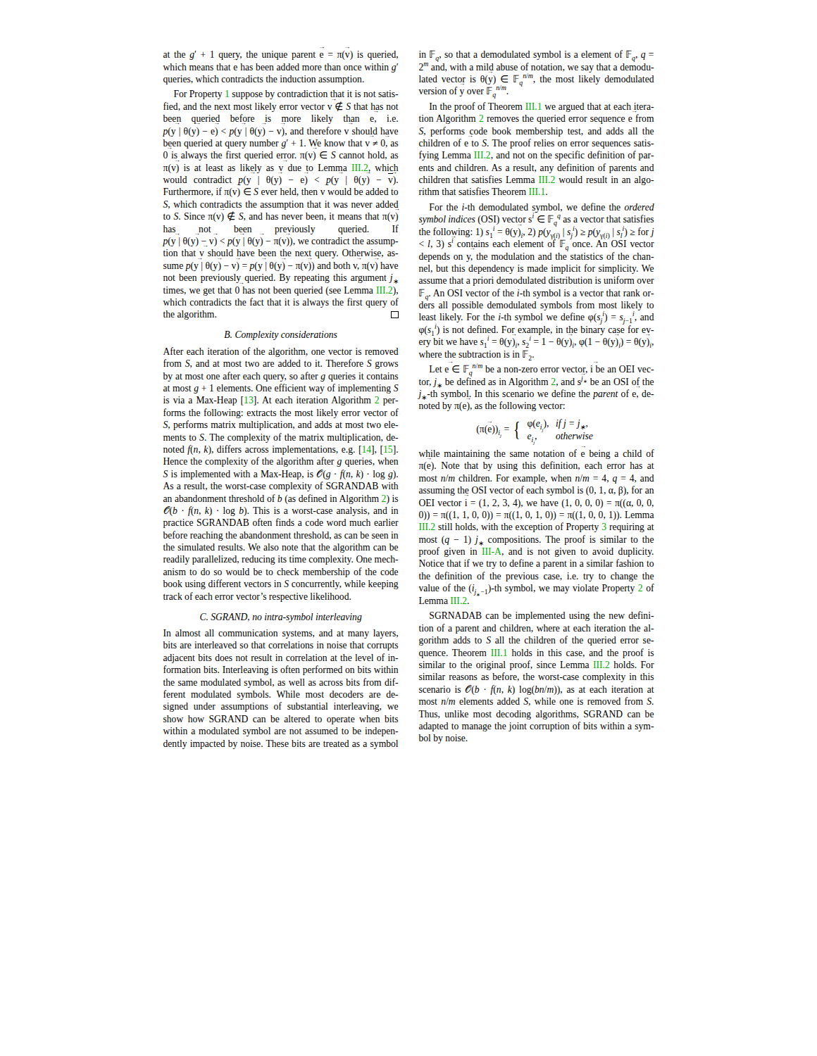at the g′ + 1 query, the unique parent e = π(v) is queried, which means that e has been added more than once within g′ queries, which contradicts the induction assumption.
For Property 1 suppose by contradiction that it is not satisfied, and the next most likely error vector v ∉ S that has not been queried before is more likely than e, i.e. p(y | θ(y) − e) < p(y | θ(y) − v), and therefore v should have been queried at query number g′ + 1. We know that v ≠ 0, as 0 is always the first queried error. π(v) ∈ S cannot hold, as π(v) is at least as likely as v due to Lemma III.2, which would contradict p(y | θ(y) − e) < p(y | θ(y) − v). Furthermore, if π(v) ∈ S ever held, then v would be added to S, which contradicts the assumption that it was never added to S. Since π(v) ∉ S, and has never been, it means that π(v) has not been previously queried. If p(y | θ(y) − v) < p(y | θ(y) − π(v)), we contradict the assumption that v should have been the next query. Otherwise, assume p(y | θ(y) − v) = p(y | θ(y) − π(v)) and both v, π(v) have not been previously queried. By repeating this argument j∗ times, we get that 0 has not been queried (see Lemma III.2), which contradicts the fact that it is always the first query of the algorithm.
B. Complexity considerations
After each iteration of the algorithm, one vector is removed from S, and at most two are added to it. Therefore S grows by at most one after each query, so after g queries it contains at most g + 1 elements. One efficient way of implementing S is via a Max-Heap [13]. At each iteration Algorithm 2 performs the following: extracts the most likely error vector of S, performs matrix multiplication, and adds at most two elements to S. The complexity of the matrix multiplication, denoted f(n, k), differs across implementations, e.g. [14], [15]. Hence the complexity of the algorithm after g queries, when S is implemented with a Max-Heap, is 𝒪(g · f(n, k) · log g). As a result, the worst-case complexity of SGRANDAB with an abandonment threshold of b (as defined in Algorithm 2) is 𝒪(b · f(n, k) · log b). This is a worst-case analysis, and in practice SGRANDAB often finds a code word much earlier before reaching the abandonment threshold, as can be seen in the simulated results. We also note that the algorithm can be readily parallelized, reducing its time complexity. One mechanism to do so would be to check membership of the code book using different vectors in S concurrently, while keeping track of each error vector’s respective likelihood.
C. SGRAND, no intra-symbol interleaving
In almost all communication systems, and at many layers, bits are interleaved so that correlations in noise that corrupts adjacent bits does not result in correlation at the level of information bits. Interleaving is often performed on bits within the same modulated symbol, as well as across bits from different modulated symbols. While most decoders are designed under assumptions of substantial interleaving, we show how SGRAND can be altered to operate when bits within a modulated symbol are not assumed to be independently impacted by noise. These bits are treated as a symbol in 𝔽q, so that a demodulated symbol is a element of 𝔽q, q = 2m and, with a mild abuse of notation, we say that a demodulated vector is θ(y) ∈ 𝔽qn/m, the most likely demodulated version of y over 𝔽qn/m.
In the proof of Theorem III.1 we argued that at each iteration Algorithm 2 removes the queried error sequence e from S, performs code book membership test, and adds all the children of e to S. The proof relies on error sequences satisfying Lemma III.2, and not on the specific definition of parents and children. As a result, any definition of parents and children that satisfies Lemma III.2 would result in an algorithm that satisfies Theorem III.1.
For the i-th demodulated symbol, we define the ordered symbol indices (OSI) vector si ∈ 𝔽qq as a vector that satisfies the following: 1) s1i = θ(y)i, 2) p(yγ(i) | sji) ≥ p(yγ(i) | sli) ≥ for j < l, 3) si contains each element of 𝔽q once. An OSI vector depends on y, the modulation and the statistics of the channel, but this dependency is made implicit for simplicity. We assume that a priori demodulated distribution is uniform over 𝔽q. An OSI vector of the i-th symbol is a vector that rank orders all possible demodulated symbols from most likely to least likely. For the i-th symbol we define φ(sji) = sj−1i, and φ(s1i) is not defined. For example, in the binary case for every bit we have s1i = θ(y)i, s2i = 1 − θ(y)i, φ(1 − θ(y)i) = θ(y)i, where the subtraction is in 𝔽2.
Let e ∈ 𝔽qn/m be a non-zero error vector, i be an OEI vector, j∗ be defined as in Algorithm 2, and sj∗ be an OSI of the j∗-th symbol. In this scenario we define the parent of e, denoted by π(e), as the following vector:
(π(e))ij = {
| φ( e i j ), | if j = j ∗ , |
| e i j , | otherwise |
while maintaining the same notation of e being a child of π(e). Note that by using this definition, each error has at most n/m children. For example, when n/m = 4, q = 4, and assuming the OSI vector of each symbol is (0, 1, α, β), for an OEI vector i = (1, 2, 3, 4), we have (1, 0, 0, 0) = π((α, 0, 0, 0)) = π((1, 1, 0, 0)) = π((1, 0, 1, 0)) = π((1, 0, 0, 1)). Lemma III.2 still holds, with the exception of Property 3 requiring at most (q − 1) j∗ compositions. The proof is similar to the proof given in III-A, and is not given to avoid duplicity. Notice that if we try to define a parent in a similar fashion to the definition of the previous case, i.e. try to change the value of the (ij∗−1)-th symbol, we may violate Property 2 of Lemma III.2.
SGRNADAB can be implemented using the new definition of a parent and children, where at each iteration the algorithm adds to S all the children of the queried error sequence. Theorem III.1 holds in this case, and the proof is similar to the original proof, since Lemma III.2 holds. For similar reasons as before, the worst-case complexity in this scenario is 𝒪(b · f(n, k) log(bn/m)), as at each iteration at most n/m elements added S, while one is removed from S. Thus, unlike most decoding algorithms, SGRAND can be adapted to manage the joint corruption of bits within a symbol by noise.